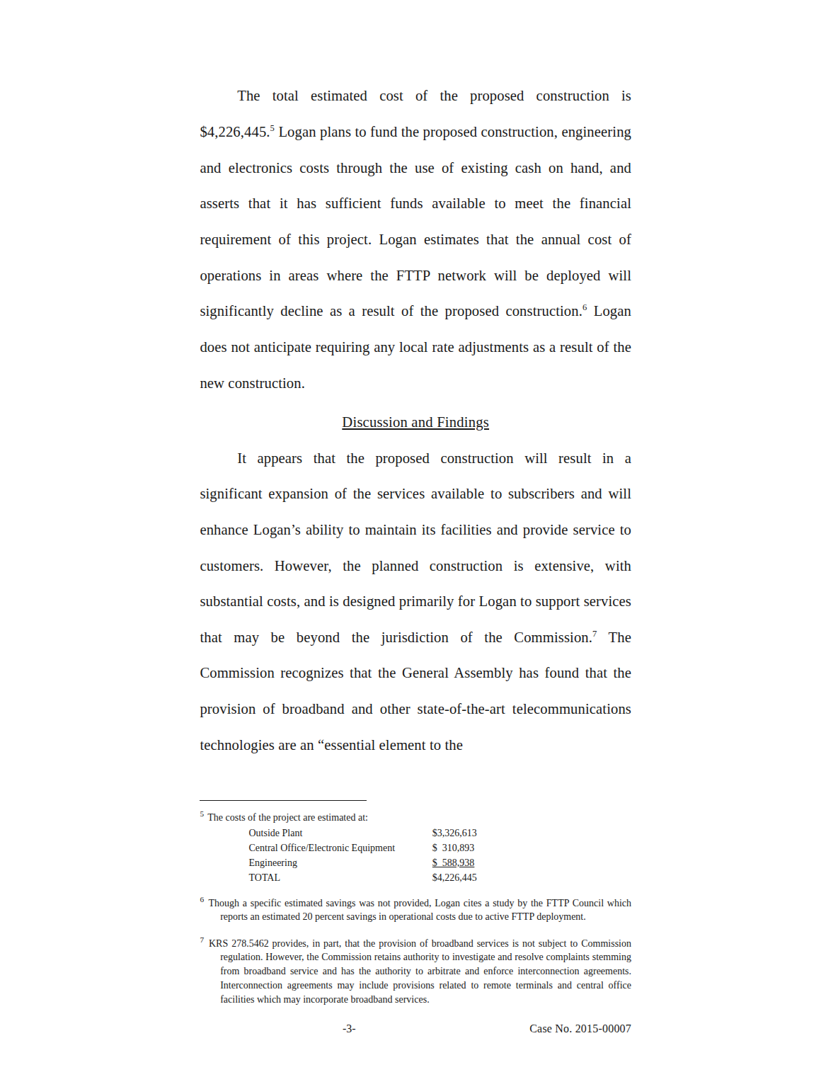The total estimated cost of the proposed construction is $4,226,445.5 Logan plans to fund the proposed construction, engineering and electronics costs through the use of existing cash on hand, and asserts that it has sufficient funds available to meet the financial requirement of this project. Logan estimates that the annual cost of operations in areas where the FTTP network will be deployed will significantly decline as a result of the proposed construction.6 Logan does not anticipate requiring any local rate adjustments as a result of the new construction.
Discussion and Findings
It appears that the proposed construction will result in a significant expansion of the services available to subscribers and will enhance Logan’s ability to maintain its facilities and provide service to customers. However, the planned construction is extensive, with substantial costs, and is designed primarily for Logan to support services that may be beyond the jurisdiction of the Commission.7 The Commission recognizes that the General Assembly has found that the provision of broadband and other state-of-the-art telecommunications technologies are an “essential element to the
5 The costs of the project are estimated at:
| Outside Plant | $3,326,613 |
| Central Office/Electronic Equipment | $ 310,893 |
| Engineering | $ 588,938 |
| TOTAL | $4,226,445 |
6 Though a specific estimated savings was not provided, Logan cites a study by the FTTP Council which reports an estimated 20 percent savings in operational costs due to active FTTP deployment.
7 KRS 278.5462 provides, in part, that the provision of broadband services is not subject to Commission regulation. However, the Commission retains authority to investigate and resolve complaints stemming from broadband service and has the authority to arbitrate and enforce interconnection agreements. Interconnection agreements may include provisions related to remote terminals and central office facilities which may incorporate broadband services.
-3- Case No. 2015-00007